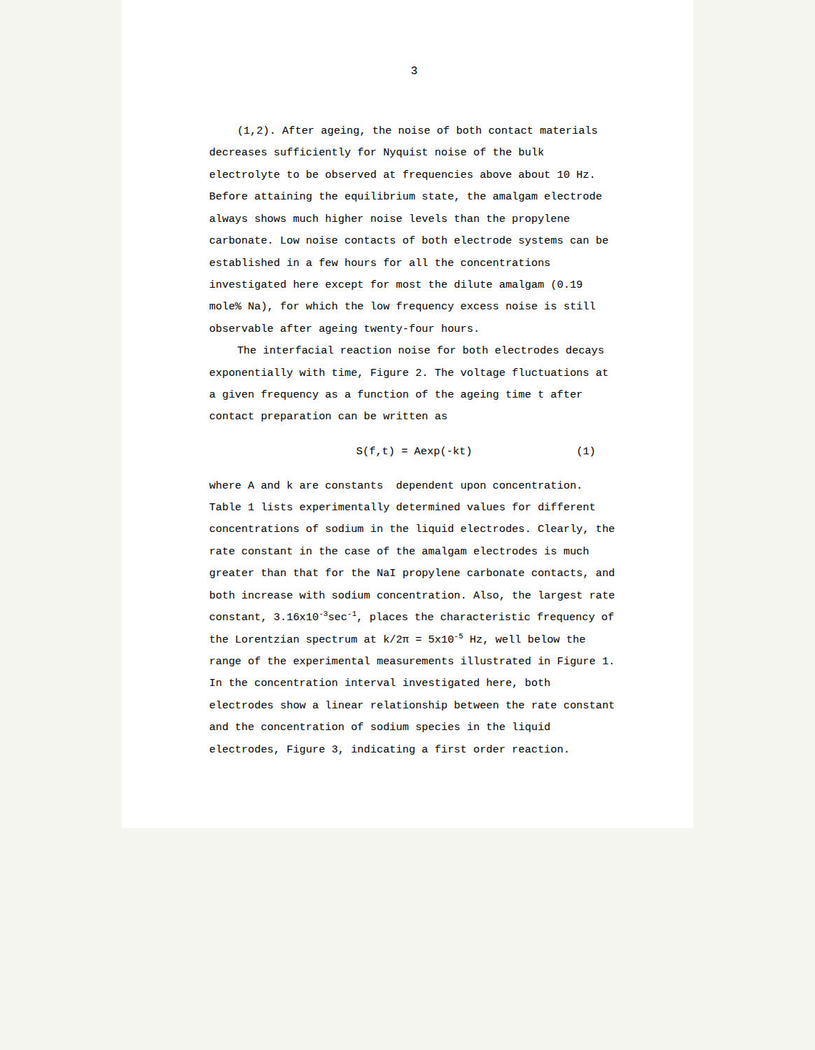3
(1,2). After ageing, the noise of both contact materials decreases sufficiently for Nyquist noise of the bulk electrolyte to be observed at frequencies above about 10 Hz. Before attaining the equilibrium state, the amalgam electrode always shows much higher noise levels than the propylene carbonate. Low noise contacts of both electrode systems can be established in a few hours for all the concentrations investigated here except for most the dilute amalgam (0.19 mole% Na), for which the low frequency excess noise is still observable after ageing twenty-four hours.
The interfacial reaction noise for both electrodes decays exponentially with time, Figure 2. The voltage fluctuations at a given frequency as a function of the ageing time t after contact preparation can be written as
S(f,t) = Aexp(-kt) (1)
where A and k are constants dependent upon concentration. Table 1 lists experimentally determined values for different concentrations of sodium in the liquid electrodes. Clearly, the rate constant in the case of the amalgam electrodes is much greater than that for the NaI propylene carbonate contacts, and both increase with sodium concentration. Also, the largest rate constant, 3.16x10-3sec-1, places the characteristic frequency of the Lorentzian spectrum at k/2π = 5x10-5 Hz, well below the range of the experimental measurements illustrated in Figure 1. In the concentration interval investigated here, both electrodes show a linear relationship between the rate constant and the concentration of sodium species in the liquid electrodes, Figure 3, indicating a first order reaction.